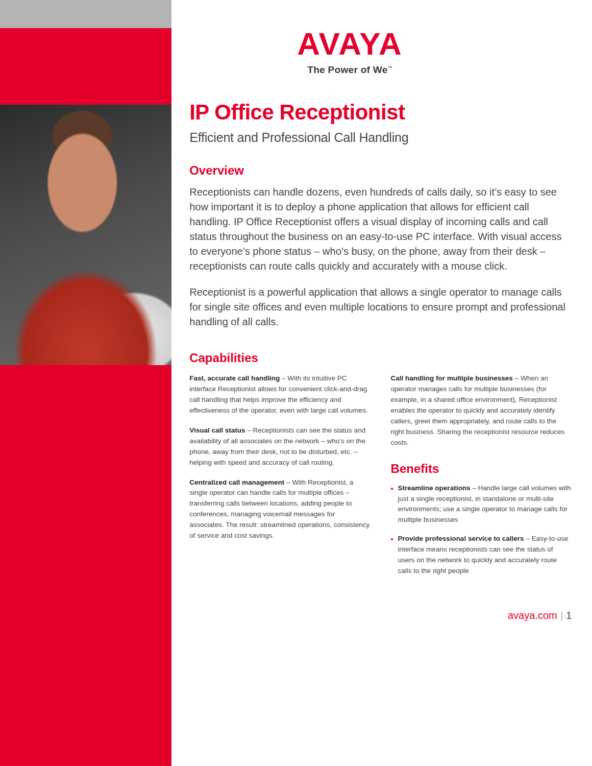AVAYA
The Power of We™
IP Office Receptionist
Efficient and Professional Call Handling
Overview
Receptionists can handle dozens, even hundreds of calls daily, so it’s easy to see how important it is to deploy a phone application that allows for efficient call handling. IP Office Receptionist offers a visual display of incoming calls and call status throughout the business on an easy-to-use PC interface. With visual access to everyone’s phone status – who’s busy, on the phone, away from their desk – receptionists can route calls quickly and accurately with a mouse click.
Receptionist is a powerful application that allows a single operator to manage calls for single site offices and even multiple locations to ensure prompt and professional handling of all calls.
Capabilities
Fast, accurate call handling – With its intuitive PC interface Receptionist allows for convenient click-and-drag call handling that helps improve the efficiency and effectiveness of the operator, even with large call volumes.
Visual call status – Receptionists can see the status and availability of all associates on the network – who’s on the phone, away from their desk, not to be disturbed, etc. – helping with speed and accuracy of call routing.
Centralized call management – With Receptionist, a single operator can handle calls for multiple offices – transferring calls between locations, adding people to conferences, managing voicemail messages for associates. The result: streamlined operations, consistency of service and cost savings.
Call handling for multiple businesses – When an operator manages calls for multiple businesses (for example, in a shared office environment), Receptionist enables the operator to quickly and accurately identify callers, greet them appropriately, and route calls to the right business. Sharing the receptionist resource reduces costs.
Benefits
Streamline operations – Handle large call volumes with just a single receptionist, in standalone or multi-site environments; use a single operator to manage calls for multiple businesses
Provide professional service to callers – Easy-to-use interface means receptionists can see the status of users on the network to quickly and accurately route calls to the right people
avaya.com|1